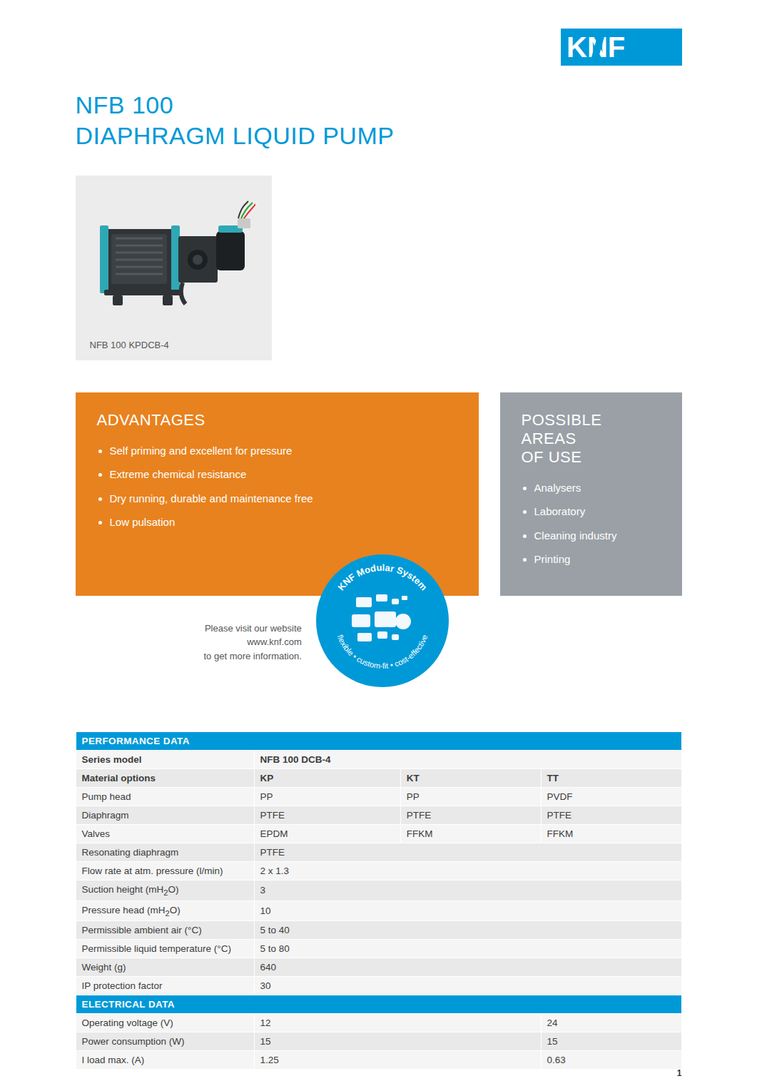KNF
NFB 100Diaphragm Liquid Pump
NFB 100 KPDCB-4
ADVANTAGES
Self priming and excellent for pressure
Extreme chemical resistance
Dry running, durable and maintenance free
Low pulsation
POSSIBLE AREAS
OF USE
Analysers
Laboratory
Cleaning industry
Printing
Please visit our website
www.knf.com
to get more information.
KNF Modular System flexible • custom-fit • cost-effective
Performance and electrical data for NFB 100 DCB-4
| PERFORMANCE DATA |
| --- |
| Series model | NFB 100 DCB-4 |
| Material options | KP | KT | TT |
| Pump head | PP | PP | PVDF |
| Diaphragm | PTFE | PTFE | PTFE |
| Valves | EPDM | FFKM | FFKM |
| Resonating diaphragm | PTFE |
| Flow rate at atm. pressure (l/min) | 2 x 1.3 |
| Suction height (mH 2 O) | 3 |
| Pressure head (mH 2 O) | 10 |
| Permissible ambient air (°C) | 5 to 40 |
| Permissible liquid temperature (°C) | 5 to 80 |
| Weight (g) | 640 |
| IP protection factor | 30 |
| ELECTRICAL DATA |
| Operating voltage (V) | 12 | 24 |
| Power consumption (W) | 15 | 15 |
| I load max. (A) | 1.25 | 0.63 |
1